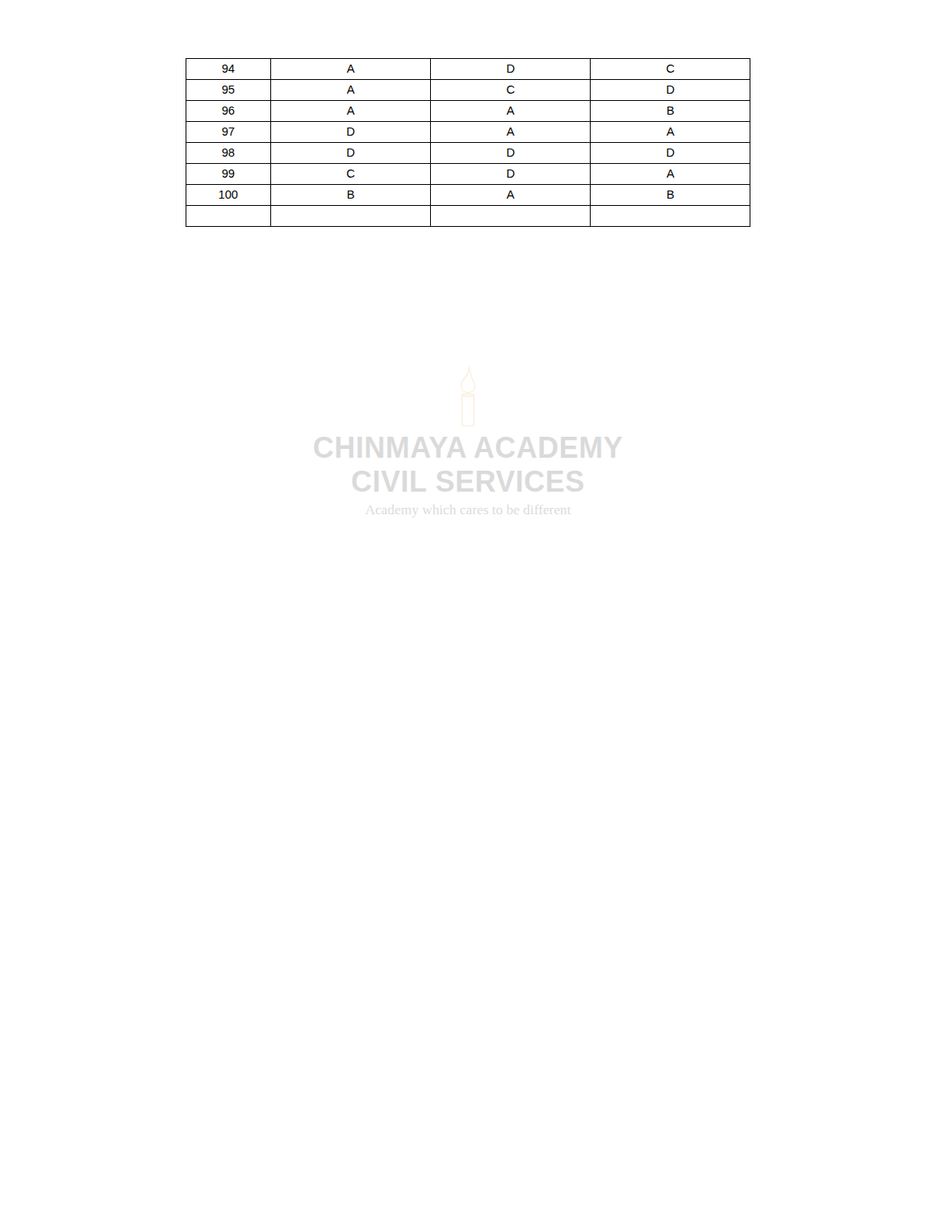| 94 | A | D | C |
| 95 | A | C | D |
| 96 | A | A | B |
| 97 | D | A | A |
| 98 | D | D | D |
| 99 | C | D | A |
| 100 | B | A | B |
🕯
CHINMAYA ACADEMY
CIVIL SERVICES
Academy which cares to be different